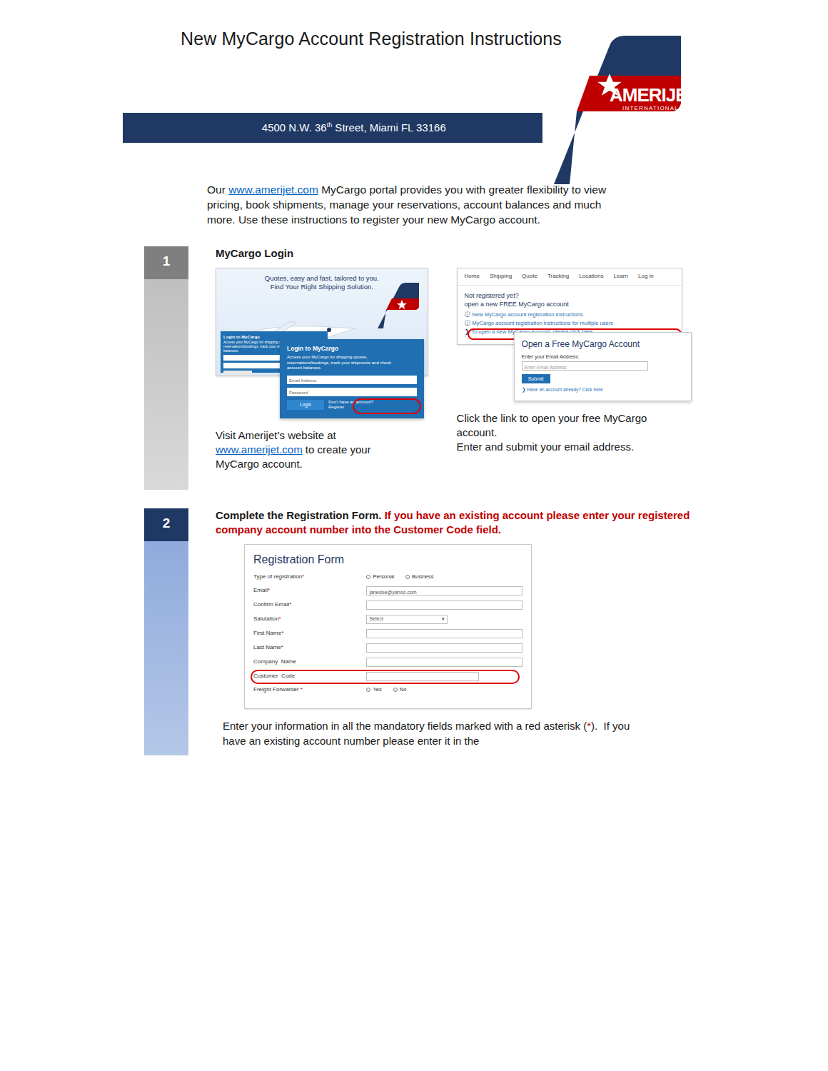New MyCargo Account Registration Instructions
4500 N.W. 36th Street, Miami FL 33166
AMERIJET INTERNATIONAL AIRLINES
Our www.amerijet.com MyCargo portal provides you with greater flexibility to view pricing, book shipments, manage your reservations, account balances and much more. Use these instructions to register your new MyCargo account.
1
MyCargo Login
Quotes, easy and fast, tailored to you.
Find Your Right Shipping Solution.
Login to MyCargo
Access your MyCargo for shipping quotes, reservations/bookings, track your shipments and check account balances.
Need help loading a shipment?
Tracking Number
Login to MyCargo
Access your MyCargo for shipping quotes,
reservations/bookings, track your shipments and check
account balances.
Email Address
Password
Login
Don't have an account?
Register
Visit Amerijet’s website at
www.amerijet.com to create your
MyCargo account.
Home Shipping Quote Tracking Locations Learn Log in
Not registered yet?
open a new FREE MyCargo account
ⓘNew MyCargo account registration instructions
ⓘMyCargo account registration instructions for multiple users
❯To open a new MyCargo account, please click here
Open a Free MyCargo Account
Enter your Email Address:
Enter Email Address
Submit
❯ Have an account already? Click here
Click the link to open your free MyCargo account.
Enter and submit your email address.
2
Complete the Registration Form. If you have an existing account please enter your registered company account number into the Customer Code field.
Registration Form
Type of registration*
Personal Business
Email*
janedoe@yahoo.com
Confirm Email*
Salutation*
Select▾
First Name*
Last Name*
Company Name
Customer Code
Freight Forwarder *
Yes No
Enter your information in all the mandatory fields marked with a red asterisk (*). If you have an existing account number please enter it in the